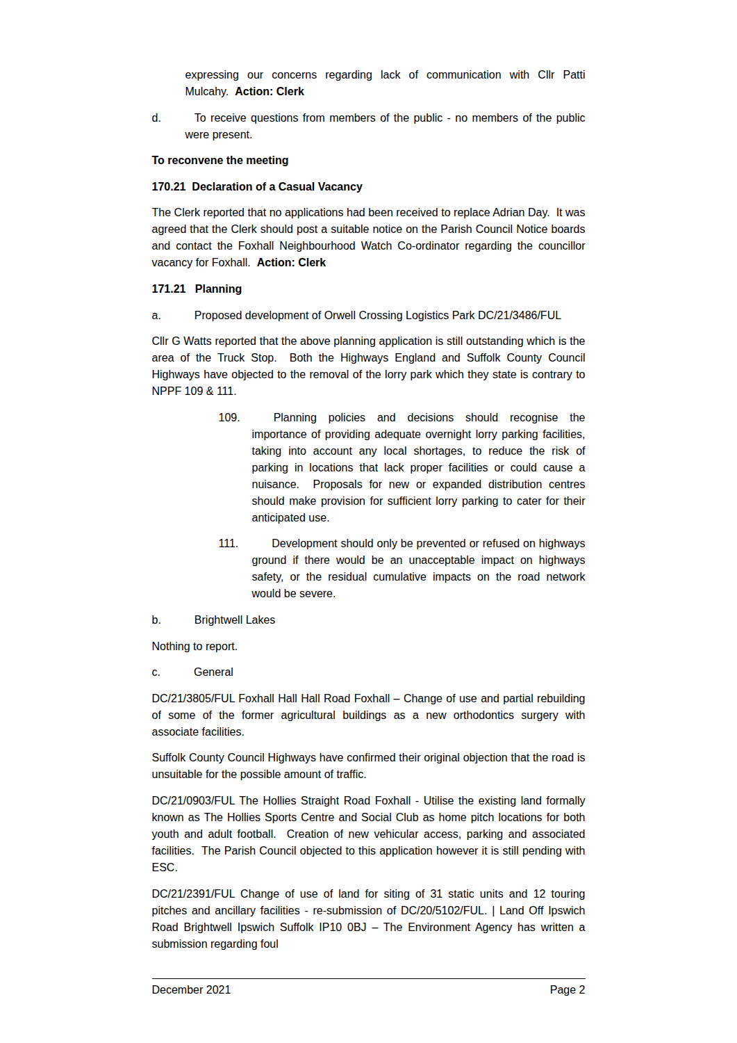expressing our concerns regarding lack of communication with Cllr Patti Mulcahy. Action: Clerk
d. To receive questions from members of the public - no members of the public were present.
To reconvene the meeting
170.21 Declaration of a Casual Vacancy
The Clerk reported that no applications had been received to replace Adrian Day. It was agreed that the Clerk should post a suitable notice on the Parish Council Notice boards and contact the Foxhall Neighbourhood Watch Co-ordinator regarding the councillor vacancy for Foxhall. Action: Clerk
171.21 Planning
a. Proposed development of Orwell Crossing Logistics Park DC/21/3486/FUL
Cllr G Watts reported that the above planning application is still outstanding which is the area of the Truck Stop. Both the Highways England and Suffolk County Council Highways have objected to the removal of the lorry park which they state is contrary to NPPF 109 & 111.
109. Planning policies and decisions should recognise the importance of providing adequate overnight lorry parking facilities, taking into account any local shortages, to reduce the risk of parking in locations that lack proper facilities or could cause a nuisance. Proposals for new or expanded distribution centres should make provision for sufficient lorry parking to cater for their anticipated use.
111. Development should only be prevented or refused on highways ground if there would be an unacceptable impact on highways safety, or the residual cumulative impacts on the road network would be severe.
b. Brightwell Lakes
Nothing to report.
c. General
DC/21/3805/FUL Foxhall Hall Hall Road Foxhall – Change of use and partial rebuilding of some of the former agricultural buildings as a new orthodontics surgery with associate facilities.
Suffolk County Council Highways have confirmed their original objection that the road is unsuitable for the possible amount of traffic.
DC/21/0903/FUL The Hollies Straight Road Foxhall - Utilise the existing land formally known as The Hollies Sports Centre and Social Club as home pitch locations for both youth and adult football. Creation of new vehicular access, parking and associated facilities. The Parish Council objected to this application however it is still pending with ESC.
DC/21/2391/FUL Change of use of land for siting of 31 static units and 12 touring pitches and ancillary facilities - re-submission of DC/20/5102/FUL. | Land Off Ipswich Road Brightwell Ipswich Suffolk IP10 0BJ – The Environment Agency has written a submission regarding foul
December 2021 Page 2